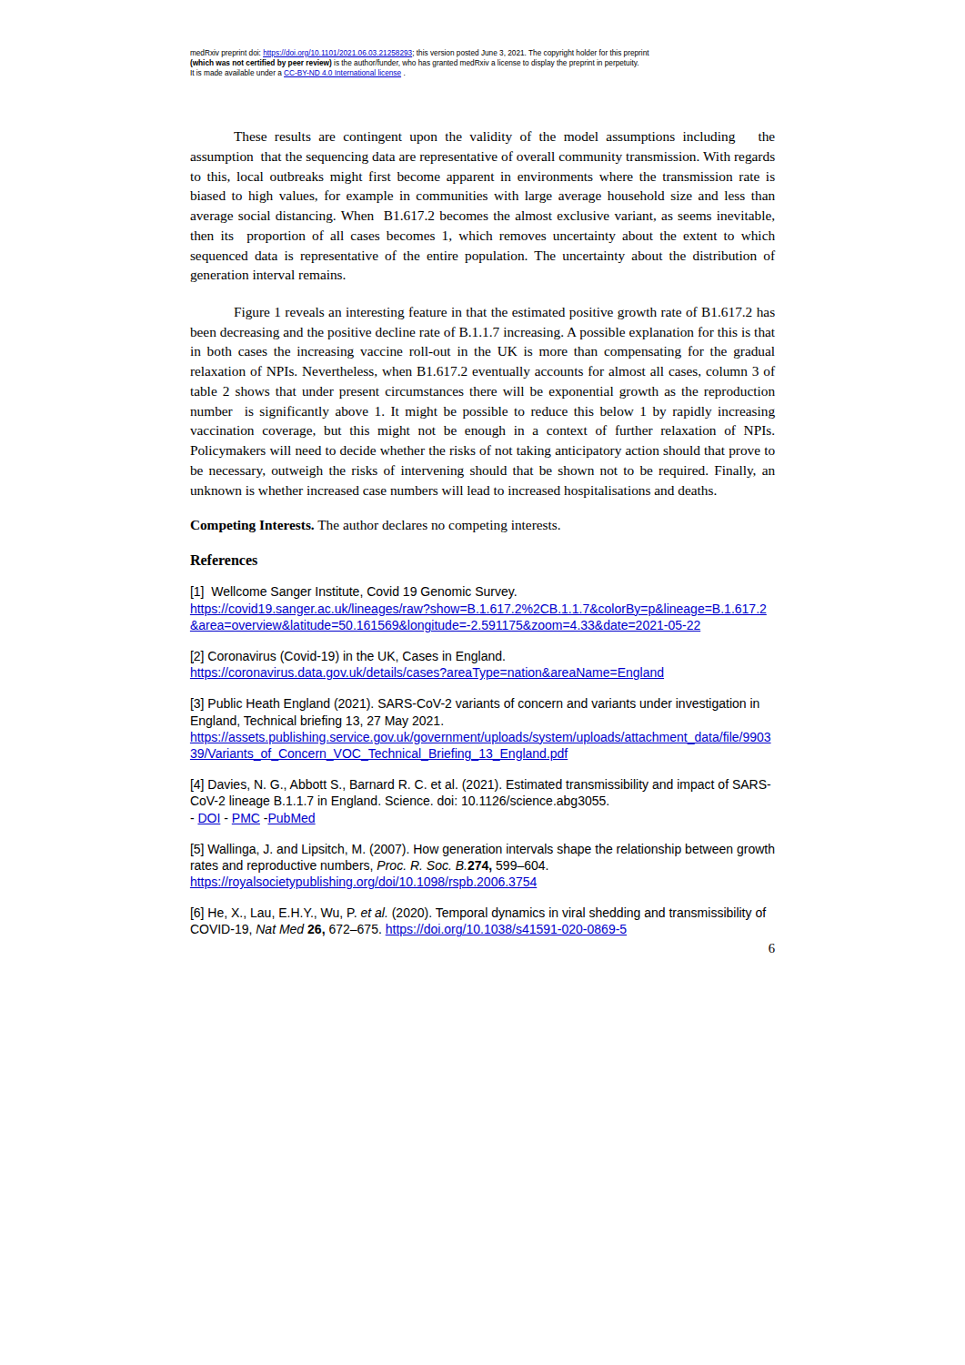medRxiv preprint doi: https://doi.org/10.1101/2021.06.03.21258293; this version posted June 3, 2021. The copyright holder for this preprint
(which was not certified by peer review) is the author/funder, who has granted medRxiv a license to display the preprint in perpetuity.
It is made available under a CC-BY-ND 4.0 International license .
These results are contingent upon the validity of the model assumptions including the assumption that the sequencing data are representative of overall community transmission. With regards to this, local outbreaks might first become apparent in environments where the transmission rate is biased to high values, for example in communities with large average household size and less than average social distancing. When B1.617.2 becomes the almost exclusive variant, as seems inevitable, then its proportion of all cases becomes 1, which removes uncertainty about the extent to which sequenced data is representative of the entire population. The uncertainty about the distribution of generation interval remains.
Figure 1 reveals an interesting feature in that the estimated positive growth rate of B1.617.2 has been decreasing and the positive decline rate of B.1.1.7 increasing. A possible explanation for this is that in both cases the increasing vaccine roll-out in the UK is more than compensating for the gradual relaxation of NPIs. Nevertheless, when B1.617.2 eventually accounts for almost all cases, column 3 of table 2 shows that under present circumstances there will be exponential growth as the reproduction number is significantly above 1. It might be possible to reduce this below 1 by rapidly increasing vaccination coverage, but this might not be enough in a context of further relaxation of NPIs. Policymakers will need to decide whether the risks of not taking anticipatory action should that prove to be necessary, outweigh the risks of intervening should that be shown not to be required. Finally, an unknown is whether increased case numbers will lead to increased hospitalisations and deaths.
Competing Interests. The author declares no competing interests.
References
[1] Wellcome Sanger Institute, Covid 19 Genomic Survey.
https://covid19.sanger.ac.uk/lineages/raw?show=B.1.617.2%2CB.1.1.7&colorBy=p&lineage=B.1.617.2&area=overview&latitude=50.161569&longitude=-2.591175&zoom=4.33&date=2021-05-22
[2] Coronavirus (Covid-19) in the UK, Cases in England.
https://coronavirus.data.gov.uk/details/cases?areaType=nation&areaName=England
[3] Public Heath England (2021). SARS-CoV-2 variants of concern and variants under investigation in England, Technical briefing 13, 27 May 2021.
https://assets.publishing.service.gov.uk/government/uploads/system/uploads/attachment_data/file/990339/Variants_of_Concern_VOC_Technical_Briefing_13_England.pdf
[4] Davies, N. G., Abbott S., Barnard R. C. et al. (2021). Estimated transmissibility and impact of SARS-CoV-2 lineage B.1.1.7 in England. Science. doi: 10.1126/science.abg3055.
- DOI - PMC -PubMed
[5] Wallinga, J. and Lipsitch, M. (2007). How generation intervals shape the relationship between growth rates and reproductive numbers, Proc. R. Soc. B. 274, 599–604.
https://royalsocietypublishing.org/doi/10.1098/rspb.2006.3754
[6] He, X., Lau, E.H.Y., Wu, P. et al. (2020). Temporal dynamics in viral shedding and transmissibility of COVID-19, Nat Med 26, 672–675. https://doi.org/10.1038/s41591-020-0869-5
6